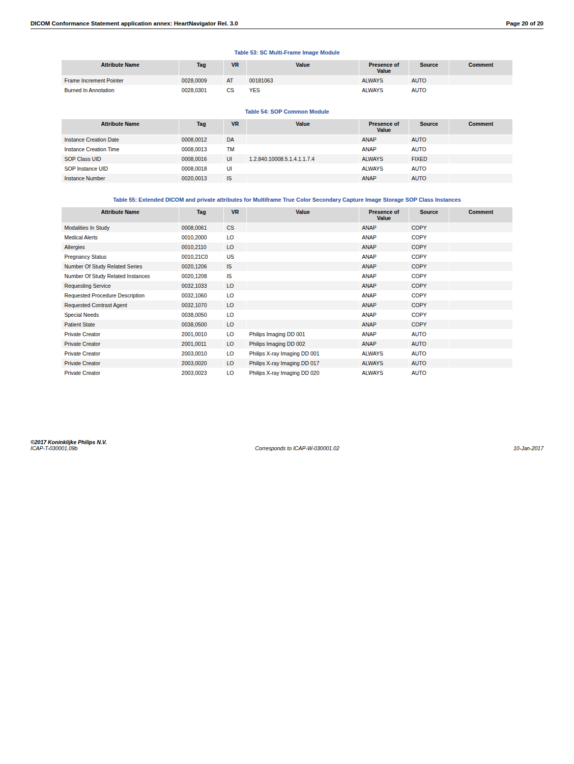DICOM Conformance Statement application annex: HeartNavigator Rel. 3.0 Page 20 of 20
Table 53: SC Multi-Frame Image Module
| Attribute Name | Tag | VR | Value | Presence of Value | Source | Comment |
| --- | --- | --- | --- | --- | --- | --- |
| Frame Increment Pointer | 0028,0009 | AT | 00181063 | ALWAYS | AUTO | |
| Burned In Annotation | 0028,0301 | CS | YES | ALWAYS | AUTO | |
Table 54: SOP Common Module
| Attribute Name | Tag | VR | Value | Presence of Value | Source | Comment |
| --- | --- | --- | --- | --- | --- | --- |
| Instance Creation Date | 0008,0012 | DA | | ANAP | AUTO | |
| Instance Creation Time | 0008,0013 | TM | | ANAP | AUTO | |
| SOP Class UID | 0008,0016 | UI | 1.2.840.10008.5.1.4.1.1.7.4 | ALWAYS | FIXED | |
| SOP Instance UID | 0008,0018 | UI | | ALWAYS | AUTO | |
| Instance Number | 0020,0013 | IS | | ANAP | AUTO | |
Table 55: Extended DICOM and private attributes for Multiframe True Color Secondary Capture Image Storage SOP Class Instances
| Attribute Name | Tag | VR | Value | Presence of Value | Source | Comment |
| --- | --- | --- | --- | --- | --- | --- |
| Modalities In Study | 0008,0061 | CS | | ANAP | COPY | |
| Medical Alerts | 0010,2000 | LO | | ANAP | COPY | |
| Allergies | 0010,2110 | LO | | ANAP | COPY | |
| Pregnancy Status | 0010,21C0 | US | | ANAP | COPY | |
| Number Of Study Related Series | 0020,1206 | IS | | ANAP | COPY | |
| Number Of Study Related Instances | 0020,1208 | IS | | ANAP | COPY | |
| Requesting Service | 0032,1033 | LO | | ANAP | COPY | |
| Requested Procedure Description | 0032,1060 | LO | | ANAP | COPY | |
| Requested Contrast Agent | 0032,1070 | LO | | ANAP | COPY | |
| Special Needs | 0038,0050 | LO | | ANAP | COPY | |
| Patient State | 0038,0500 | LO | | ANAP | COPY | |
| Private Creator | 2001,0010 | LO | Philips Imaging DD 001 | ANAP | AUTO | |
| Private Creator | 2001,0011 | LO | Philips Imaging DD 002 | ANAP | AUTO | |
| Private Creator | 2003,0010 | LO | Philips X-ray Imaging DD 001 | ALWAYS | AUTO | |
| Private Creator | 2003,0020 | LO | Philips X-ray Imaging DD 017 | ALWAYS | AUTO | |
| Private Creator | 2003,0023 | LO | Philips X-ray Imaging DD 020 | ALWAYS | AUTO | |
©2017 Koninklijke Philips N.V.
ICAP-T-030001.09b Corresponds to ICAP-W-030001.02 10-Jan-2017